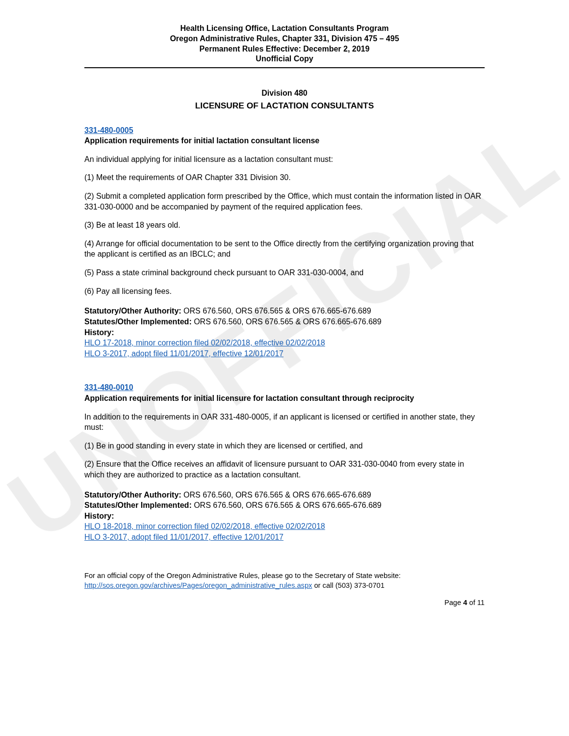UNOFFICIAL
Health Licensing Office, Lactation Consultants Program
Oregon Administrative Rules, Chapter 331, Division 475 – 495
Permanent Rules Effective: December 2, 2019
Unofficial Copy
Division 480
LICENSURE OF LACTATION CONSULTANTS
331-480-0005
Application requirements for initial lactation consultant license
An individual applying for initial licensure as a lactation consultant must:
(1) Meet the requirements of OAR Chapter 331 Division 30.
(2) Submit a completed application form prescribed by the Office, which must contain the information listed in OAR 331-030-0000 and be accompanied by payment of the required application fees.
(3) Be at least 18 years old.
(4) Arrange for official documentation to be sent to the Office directly from the certifying organization proving that the applicant is certified as an IBCLC; and
(5) Pass a state criminal background check pursuant to OAR 331-030-0004, and
(6) Pay all licensing fees.
Statutory/Other Authority: ORS 676.560, ORS 676.565 & ORS 676.665-676.689
Statutes/Other Implemented: ORS 676.560, ORS 676.565 & ORS 676.665-676.689
History:
HLO 17-2018, minor correction filed 02/02/2018, effective 02/02/2018
HLO 3-2017, adopt filed 11/01/2017, effective 12/01/2017
331-480-0010
Application requirements for initial licensure for lactation consultant through reciprocity
In addition to the requirements in OAR 331-480-0005, if an applicant is licensed or certified in another state, they must:
(1) Be in good standing in every state in which they are licensed or certified, and
(2) Ensure that the Office receives an affidavit of licensure pursuant to OAR 331-030-0040 from every state in which they are authorized to practice as a lactation consultant.
Statutory/Other Authority: ORS 676.560, ORS 676.565 & ORS 676.665-676.689
Statutes/Other Implemented: ORS 676.560, ORS 676.565 & ORS 676.665-676.689
History:
HLO 18-2018, minor correction filed 02/02/2018, effective 02/02/2018
HLO 3-2017, adopt filed 11/01/2017, effective 12/01/2017
For an official copy of the Oregon Administrative Rules, please go to the Secretary of State website:
http://sos.oregon.gov/archives/Pages/oregon_administrative_rules.aspx or call (503) 373-0701
Page 4 of 11